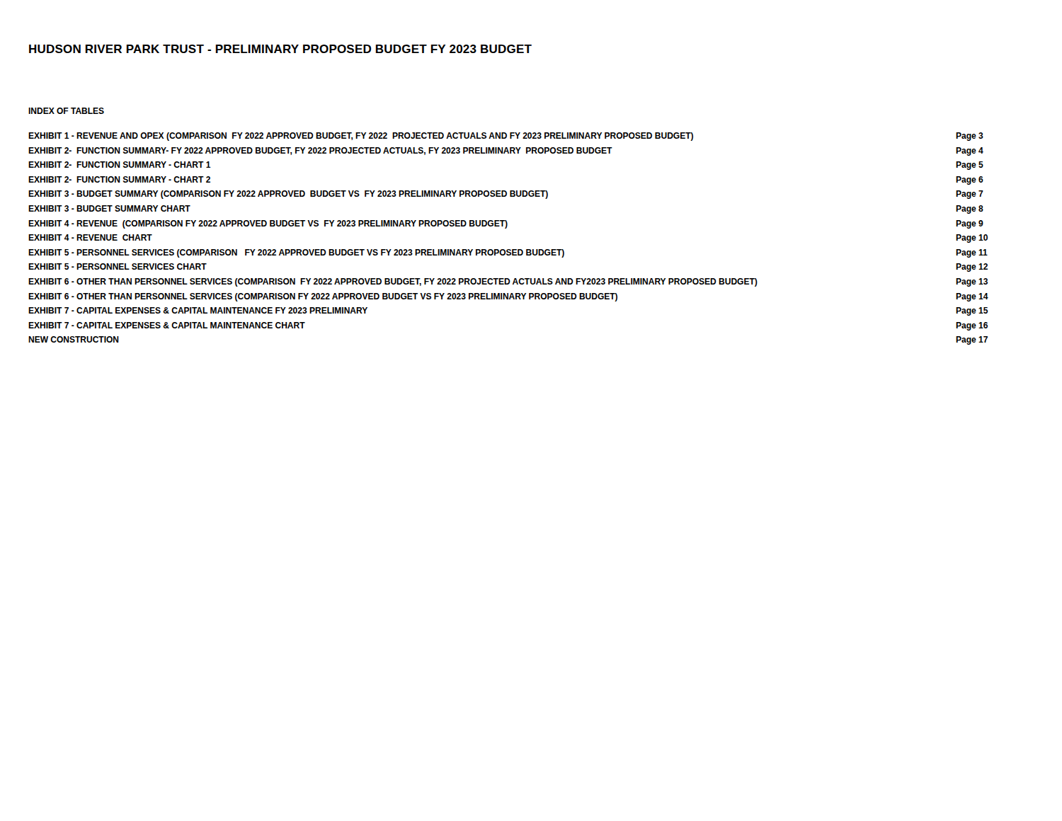HUDSON RIVER PARK TRUST - PRELIMINARY PROPOSED BUDGET FY 2023 BUDGET
INDEX OF TABLES
| EXHIBIT 1 - REVENUE AND OPEX (COMPARISON FY 2022 APPROVED BUDGET, FY 2022 PROJECTED ACTUALS AND FY 2023 PRELIMINARY PROPOSED BUDGET) | Page 3 |
| EXHIBIT 2- FUNCTION SUMMARY- FY 2022 APPROVED BUDGET, FY 2022 PROJECTED ACTUALS, FY 2023 PRELIMINARY PROPOSED BUDGET | Page 4 |
| EXHIBIT 2- FUNCTION SUMMARY - CHART 1 | Page 5 |
| EXHIBIT 2- FUNCTION SUMMARY - CHART 2 | Page 6 |
| EXHIBIT 3 - BUDGET SUMMARY (COMPARISON FY 2022 APPROVED BUDGET VS FY 2023 PRELIMINARY PROPOSED BUDGET) | Page 7 |
| EXHIBIT 3 - BUDGET SUMMARY CHART | Page 8 |
| EXHIBIT 4 - REVENUE (COMPARISON FY 2022 APPROVED BUDGET VS FY 2023 PRELIMINARY PROPOSED BUDGET) | Page 9 |
| EXHIBIT 4 - REVENUE CHART | Page 10 |
| EXHIBIT 5 - PERSONNEL SERVICES (COMPARISON FY 2022 APPROVED BUDGET VS FY 2023 PRELIMINARY PROPOSED BUDGET) | Page 11 |
| EXHIBIT 5 - PERSONNEL SERVICES CHART | Page 12 |
| EXHIBIT 6 - OTHER THAN PERSONNEL SERVICES (COMPARISON FY 2022 APPROVED BUDGET, FY 2022 PROJECTED ACTUALS AND FY2023 PRELIMINARY PROPOSED BUDGET) | Page 13 |
| EXHIBIT 6 - OTHER THAN PERSONNEL SERVICES (COMPARISON FY 2022 APPROVED BUDGET VS FY 2023 PRELIMINARY PROPOSED BUDGET) | Page 14 |
| EXHIBIT 7 - CAPITAL EXPENSES & CAPITAL MAINTENANCE FY 2023 PRELIMINARY | Page 15 |
| EXHIBIT 7 - CAPITAL EXPENSES & CAPITAL MAINTENANCE CHART | Page 16 |
| NEW CONSTRUCTION | Page 17 |